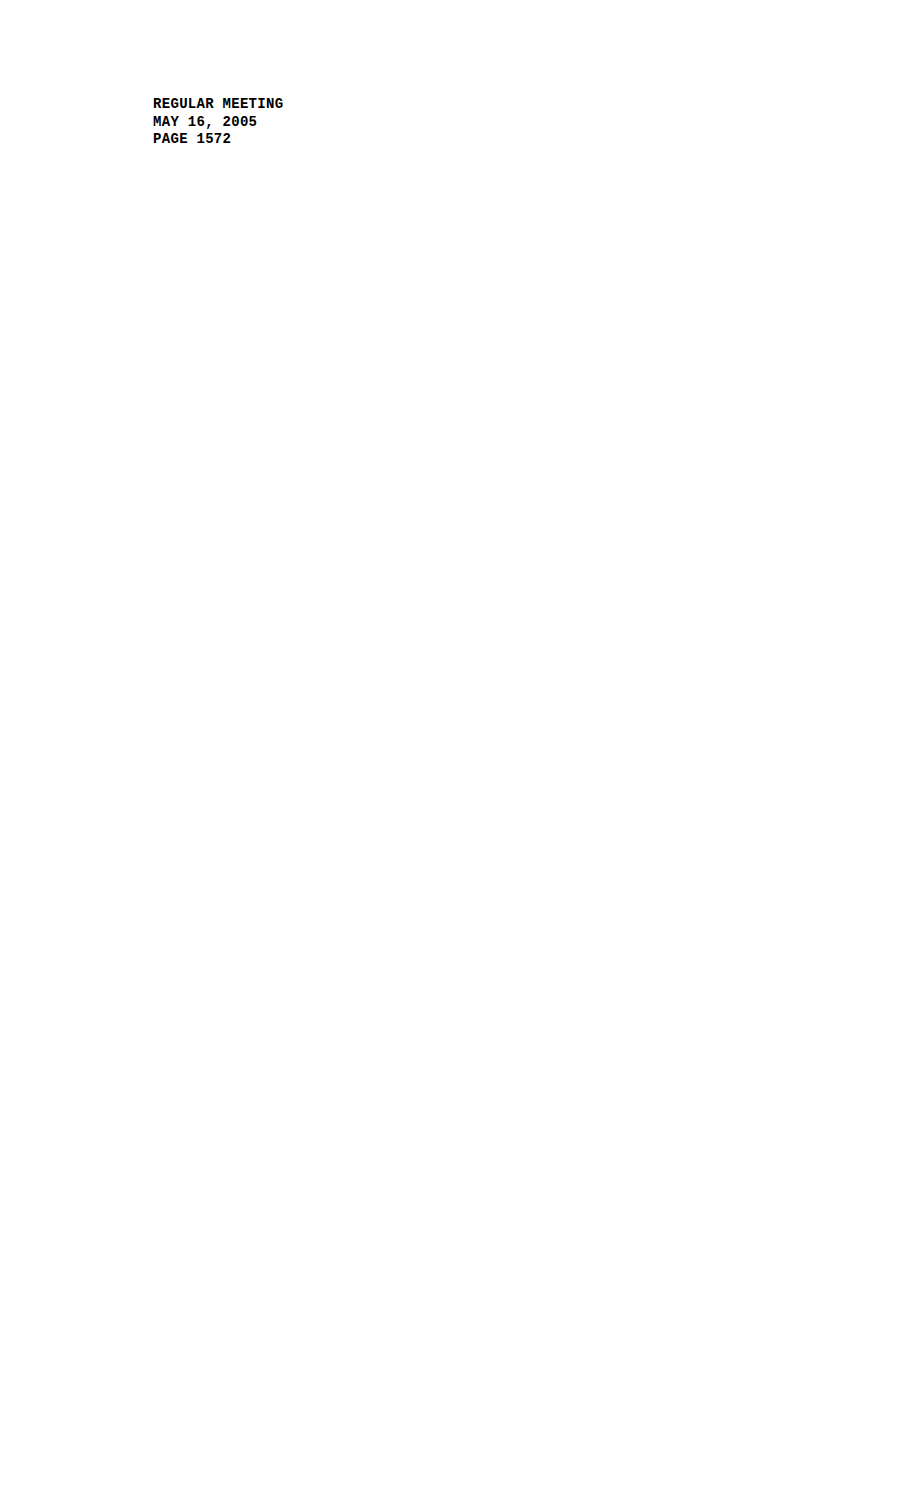REGULAR MEETING MAY 16, 2005 PAGE 1572